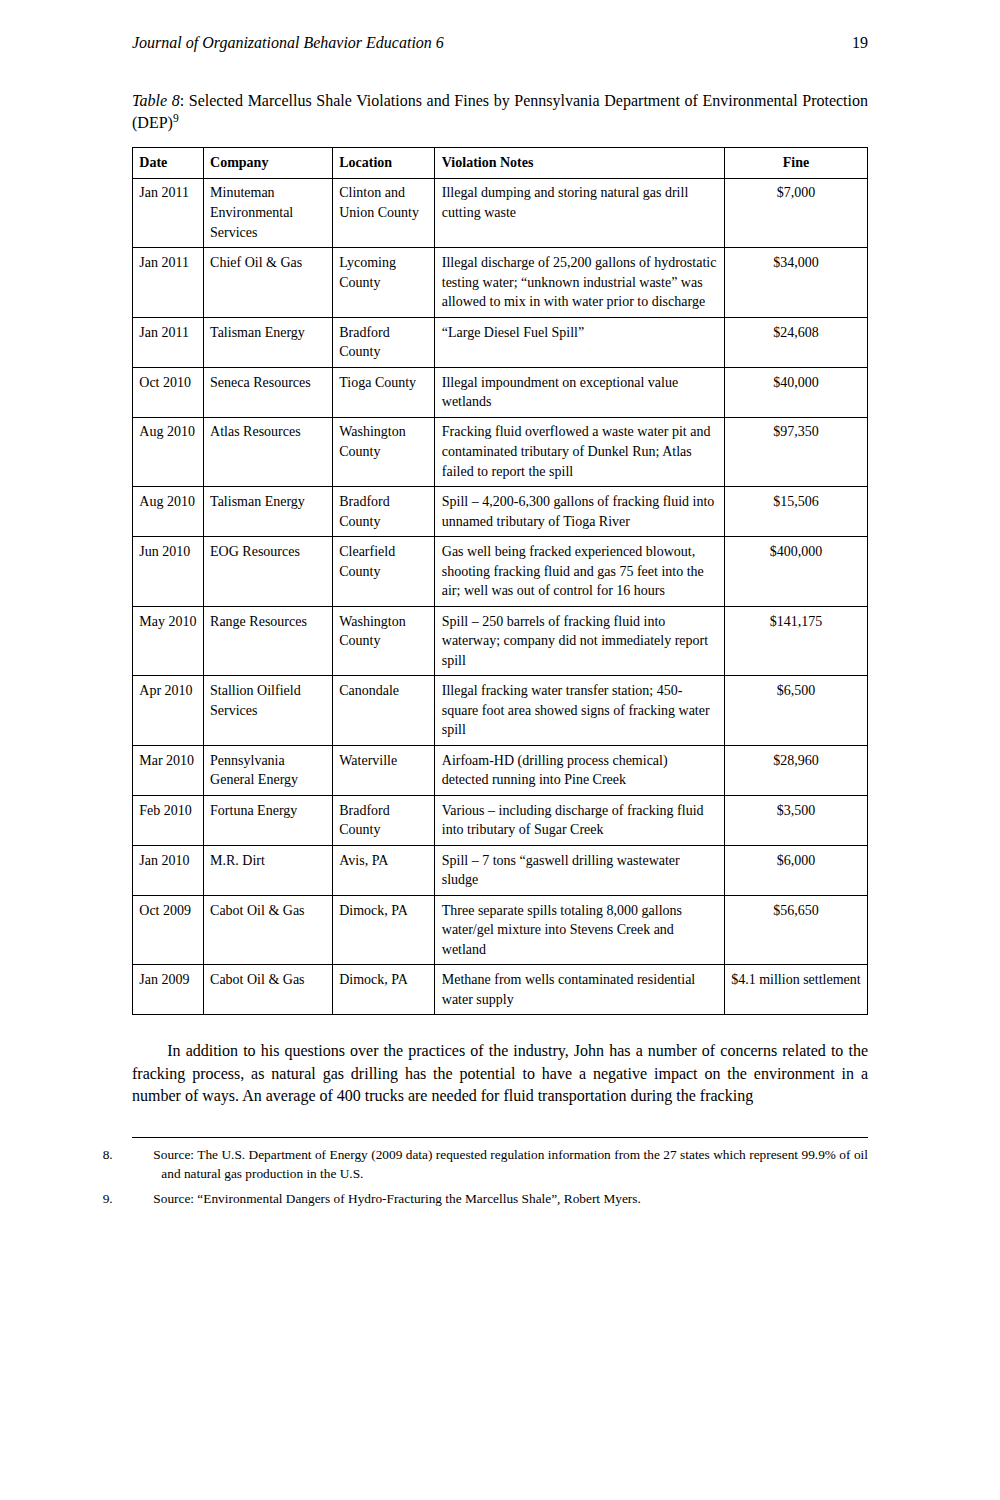Journal of Organizational Behavior Education 6 19
Table 8: Selected Marcellus Shale Violations and Fines by Pennsylvania Department of Environmental Protection (DEP)9
| Date | Company | Location | Violation Notes | Fine |
| --- | --- | --- | --- | --- |
| Jan 2011 | Minuteman Environmental Services | Clinton and Union County | Illegal dumping and storing natural gas drill cutting waste | $7,000 |
| Jan 2011 | Chief Oil & Gas | Lycoming County | Illegal discharge of 25,200 gallons of hydrostatic testing water; “unknown industrial waste” was allowed to mix in with water prior to discharge | $34,000 |
| Jan 2011 | Talisman Energy | Bradford County | “Large Diesel Fuel Spill” | $24,608 |
| Oct 2010 | Seneca Resources | Tioga County | Illegal impoundment on exceptional value wetlands | $40,000 |
| Aug 2010 | Atlas Resources | Washington County | Fracking fluid overflowed a waste water pit and contaminated tributary of Dunkel Run; Atlas failed to report the spill | $97,350 |
| Aug 2010 | Talisman Energy | Bradford County | Spill – 4,200-6,300 gallons of fracking fluid into unnamed tributary of Tioga River | $15,506 |
| Jun 2010 | EOG Resources | Clearfield County | Gas well being fracked experienced blowout, shooting fracking fluid and gas 75 feet into the air; well was out of control for 16 hours | $400,000 |
| May 2010 | Range Resources | Washington County | Spill – 250 barrels of fracking fluid into waterway; company did not immediately report spill | $141,175 |
| Apr 2010 | Stallion Oilfield Services | Canondale | Illegal fracking water transfer station; 450-square foot area showed signs of fracking water spill | $6,500 |
| Mar 2010 | Pennsylvania General Energy | Waterville | Airfoam-HD (drilling process chemical) detected running into Pine Creek | $28,960 |
| Feb 2010 | Fortuna Energy | Bradford County | Various – including discharge of fracking fluid into tributary of Sugar Creek | $3,500 |
| Jan 2010 | M.R. Dirt | Avis, PA | Spill – 7 tons “gaswell drilling wastewater sludge | $6,000 |
| Oct 2009 | Cabot Oil & Gas | Dimock, PA | Three separate spills totaling 8,000 gallons water/gel mixture into Stevens Creek and wetland | $56,650 |
| Jan 2009 | Cabot Oil & Gas | Dimock, PA | Methane from wells contaminated residential water supply | $4.1 million settlement |
In addition to his questions over the practices of the industry, John has a number of concerns related to the fracking process, as natural gas drilling has the potential to have a negative impact on the environment in a number of ways. An average of 400 trucks are needed for fluid transportation during the fracking
8. Source: The U.S. Department of Energy (2009 data) requested regulation information from the 27 states which represent 99.9% of oil and natural gas production in the U.S.
9. Source: “Environmental Dangers of Hydro-Fracturing the Marcellus Shale”, Robert Myers.